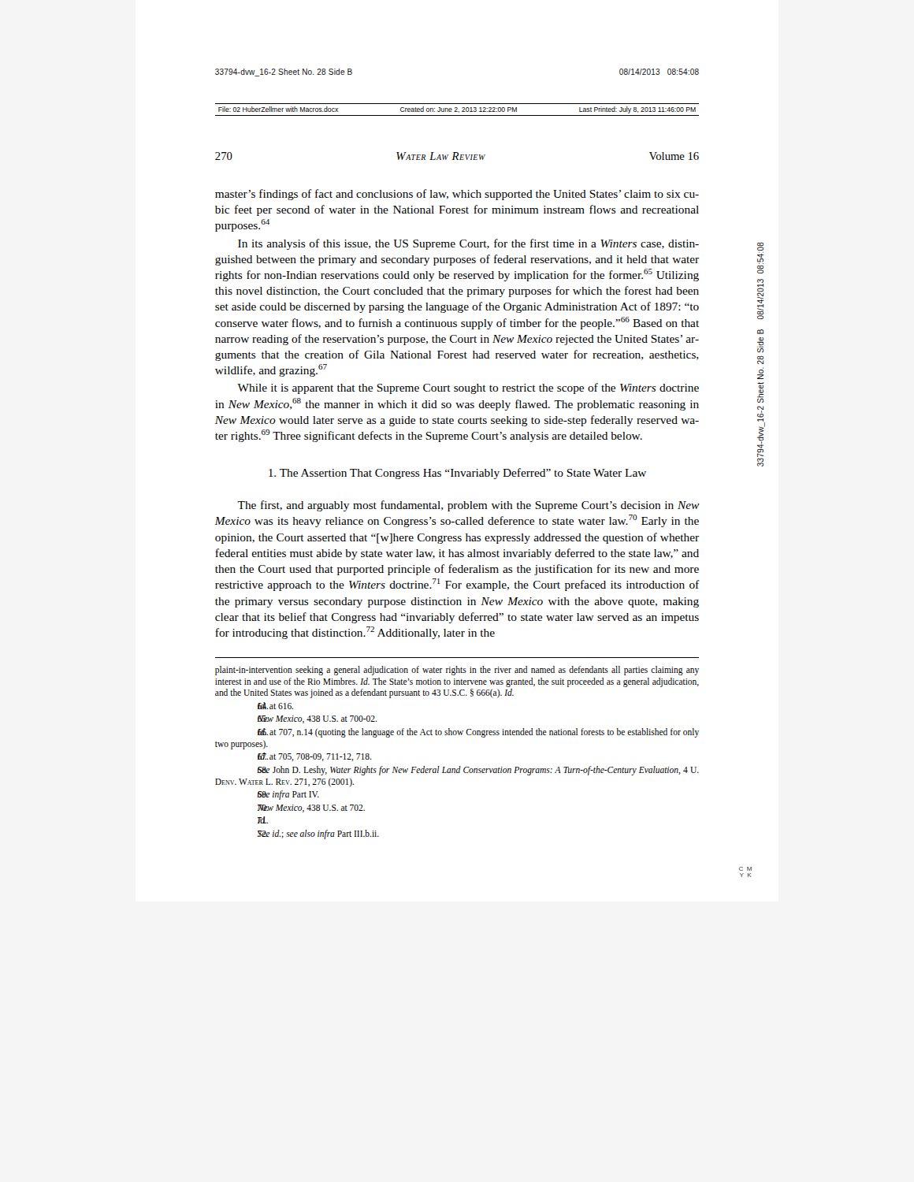33794-dvw_16-2 Sheet No. 28 Side B 08/14/2013 08:54:08
File: 02 HuberZellmer with Macros.docx Created on: June 2, 2013 12:22:00 PM Last Printed: July 8, 2013 11:46:00 PM
270 Water Law Review Volume 16
master’s findings of fact and conclusions of law, which supported the United States’ claim to six cubic feet per second of water in the National Forest for minimum instream flows and recreational purposes.64
In its analysis of this issue, the US Supreme Court, for the first time in a Winters case, distinguished between the primary and secondary purposes of federal reservations, and it held that water rights for non-Indian reservations could only be reserved by implication for the former.65 Utilizing this novel distinction, the Court concluded that the primary purposes for which the forest had been set aside could be discerned by parsing the language of the Organic Administration Act of 1897: “to conserve water flows, and to furnish a continuous supply of timber for the people.”66 Based on that narrow reading of the reservation’s purpose, the Court in New Mexico rejected the United States’ arguments that the creation of Gila National Forest had reserved water for recreation, aesthetics, wildlife, and grazing.67
While it is apparent that the Supreme Court sought to restrict the scope of the Winters doctrine in New Mexico,68 the manner in which it did so was deeply flawed. The problematic reasoning in New Mexico would later serve as a guide to state courts seeking to side-step federally reserved water rights.69 Three significant defects in the Supreme Court’s analysis are detailed below.
1. The Assertion That Congress Has “Invariably Deferred” to State Water Law
The first, and arguably most fundamental, problem with the Supreme Court’s decision in New Mexico was its heavy reliance on Congress’s so-called deference to state water law.70 Early in the opinion, the Court asserted that “[w]here Congress has expressly addressed the question of whether federal entities must abide by state water law, it has almost invariably deferred to the state law,” and then the Court used that purported principle of federalism as the justification for its new and more restrictive approach to the Winters doctrine.71 For example, the Court prefaced its introduction of the primary versus secondary purpose distinction in New Mexico with the above quote, making clear that its belief that Congress had “invariably deferred” to state water law served as an impetus for introducing that distinction.72 Additionally, later in the
plaint-in-intervention seeking a general adjudication of water rights in the river and named as defendants all parties claiming any interest in and use of the Rio Mimbres. Id. The State’s motion to intervene was granted, the suit proceeded as a general adjudication, and the United States was joined as a defendant pursuant to 43 U.S.C. § 666(a). Id.
64. Id. at 616.
65. New Mexico, 438 U.S. at 700-02.
66. Id. at 707, n.14 (quoting the language of the Act to show Congress intended the national forests to be established for only two purposes).
67. Id. at 705, 708-09, 711-12, 718.
68. See John D. Leshy, Water Rights for New Federal Land Conservation Programs: A Turn-of-the-Century Evaluation, 4 U. Denv. Water L. Rev. 271, 276 (2001).
69. See infra Part IV.
70. New Mexico, 438 U.S. at 702.
71. Id.
72. See id.; see also infra Part III.b.ii.
33794-dvw_16-2 Sheet No. 28 Side B 08/14/2013 08:54:08
C M Y K